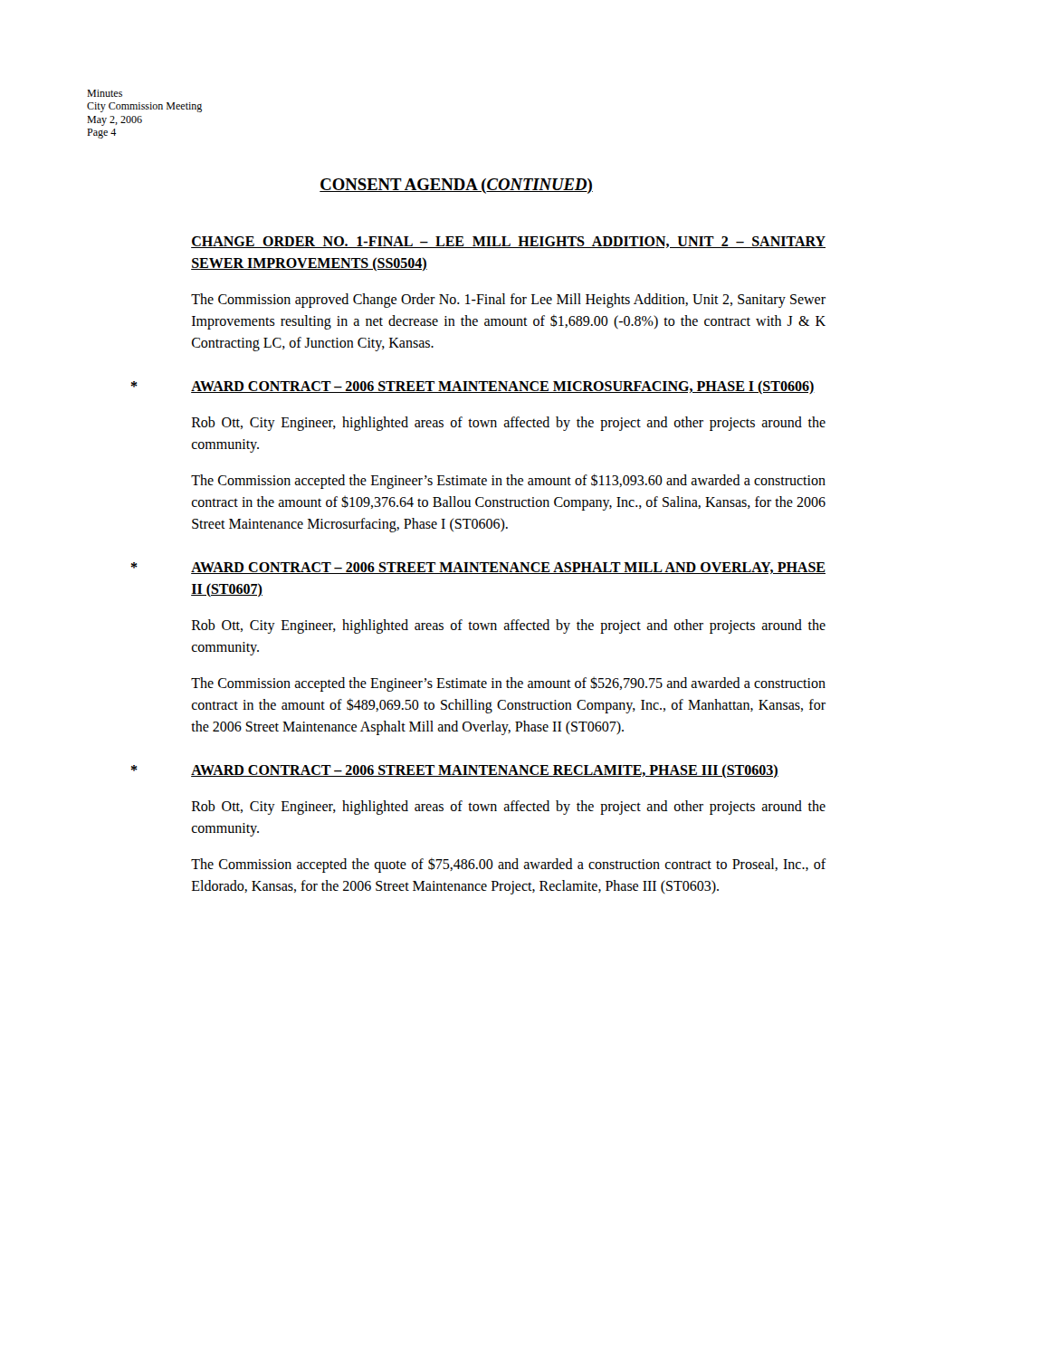Minutes
City Commission Meeting
May 2, 2006
Page 4
CONSENT AGENDA (CONTINUED)
CHANGE ORDER NO. 1-FINAL – LEE MILL HEIGHTS ADDITION, UNIT 2 – SANITARY SEWER IMPROVEMENTS (SS0504)
The Commission approved Change Order No. 1-Final for Lee Mill Heights Addition, Unit 2, Sanitary Sewer Improvements resulting in a net decrease in the amount of $1,689.00 (-0.8%) to the contract with J & K Contracting LC, of Junction City, Kansas.
*
AWARD CONTRACT – 2006 STREET MAINTENANCE MICROSURFACING, PHASE I (ST0606)
Rob Ott, City Engineer, highlighted areas of town affected by the project and other projects around the community.
The Commission accepted the Engineer’s Estimate in the amount of $113,093.60 and awarded a construction contract in the amount of $109,376.64 to Ballou Construction Company, Inc., of Salina, Kansas, for the 2006 Street Maintenance Microsurfacing, Phase I (ST0606).
*
AWARD CONTRACT – 2006 STREET MAINTENANCE ASPHALT MILL AND OVERLAY, PHASE II (ST0607)
Rob Ott, City Engineer, highlighted areas of town affected by the project and other projects around the community.
The Commission accepted the Engineer’s Estimate in the amount of $526,790.75 and awarded a construction contract in the amount of $489,069.50 to Schilling Construction Company, Inc., of Manhattan, Kansas, for the 2006 Street Maintenance Asphalt Mill and Overlay, Phase II (ST0607).
*
AWARD CONTRACT – 2006 STREET MAINTENANCE RECLAMITE, PHASE III (ST0603)
Rob Ott, City Engineer, highlighted areas of town affected by the project and other projects around the community.
The Commission accepted the quote of $75,486.00 and awarded a construction contract to Proseal, Inc., of Eldorado, Kansas, for the 2006 Street Maintenance Project, Reclamite, Phase III (ST0603).